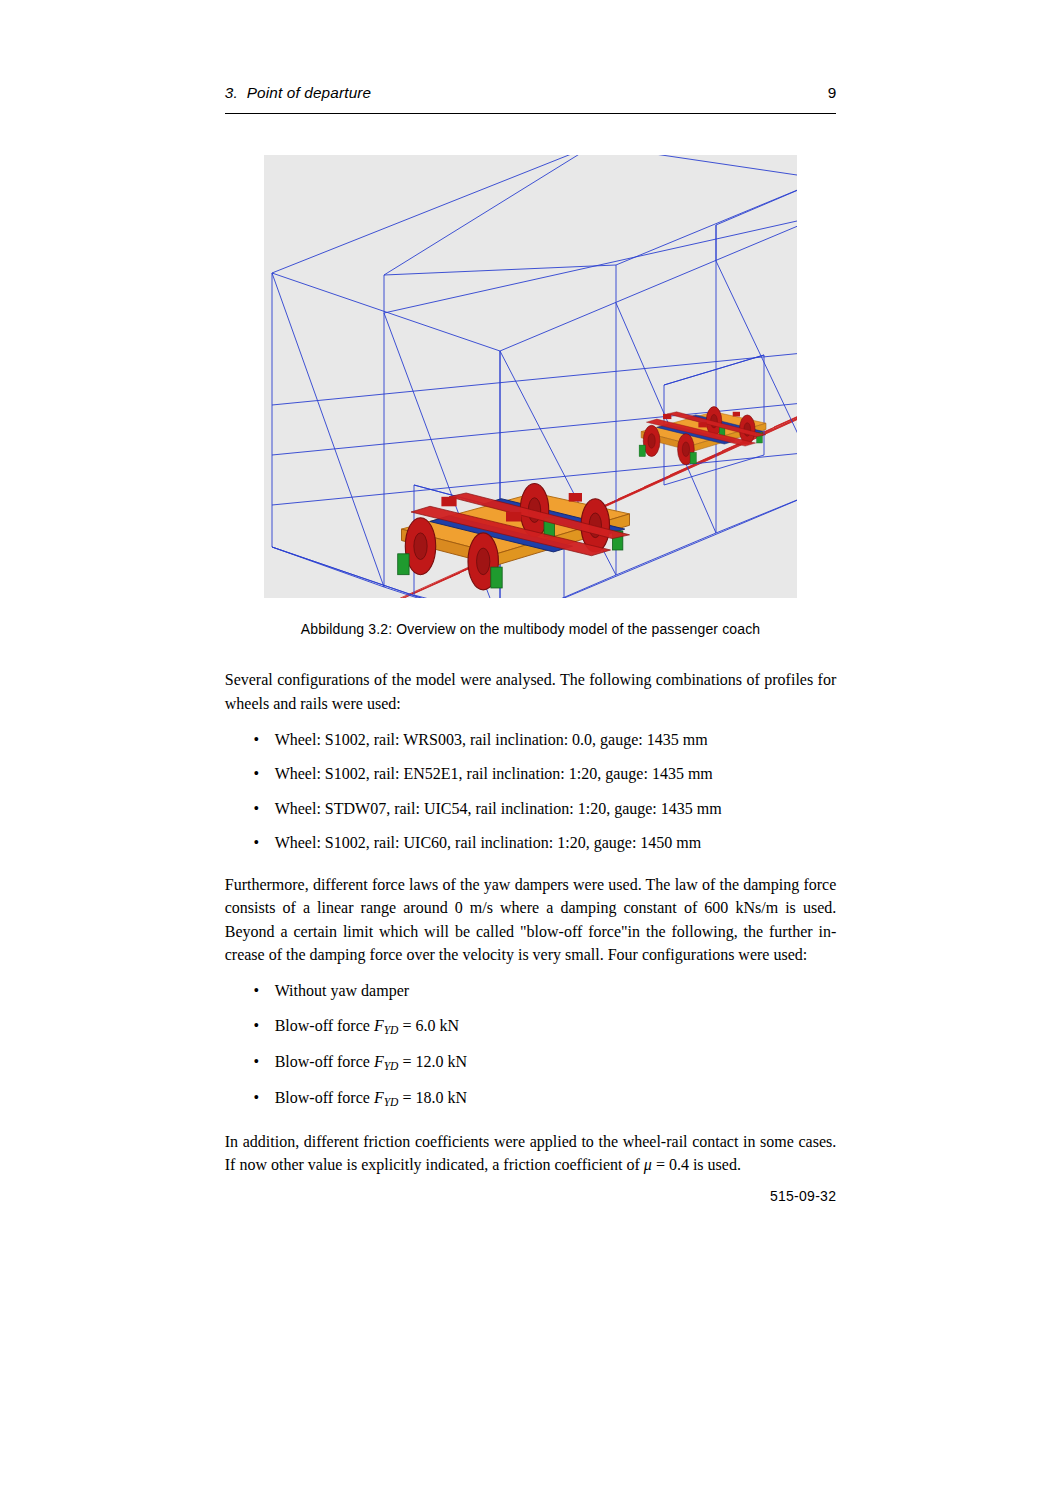3. Point of departure 9
Abbildung 3.2: Overview on the multibody model of the passenger coach
Several configurations of the model were analysed. The following combinations of profiles for wheels and rails were used:
Wheel: S1002, rail: WRS003, rail inclination: 0.0, gauge: 1435 mm
Wheel: S1002, rail: EN52E1, rail inclination: 1:20, gauge: 1435 mm
Wheel: STDW07, rail: UIC54, rail inclination: 1:20, gauge: 1435 mm
Wheel: S1002, rail: UIC60, rail inclination: 1:20, gauge: 1450 mm
Furthermore, different force laws of the yaw dampers were used. The law of the damping force consists of a linear range around 0 m/s where a damping constant of 600 kNs/m is used. Beyond a certain limit which will be called "blow-off force"in the following, the further increase of the damping force over the velocity is very small. Four configurations were used:
Without yaw damper
Blow-off force FYD = 6.0 kN
Blow-off force FYD = 12.0 kN
Blow-off force FYD = 18.0 kN
In addition, different friction coefficients were applied to the wheel-rail contact in some cases. If now other value is explicitly indicated, a friction coefficient of μ = 0.4 is used.
515-09-32